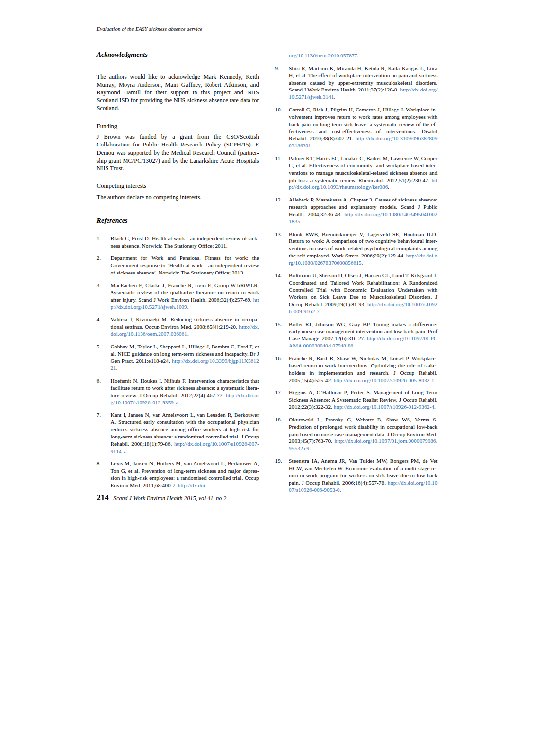Evaluation of the EASY sickness absence service
Acknowledgments
The authors would like to acknowledge Mark Kennedy, Keith Murray, Moyra Anderson, Mairi Gaffney, Robert Atkinson, and Raymond Hamill for their support in this project and NHS Scotland ISD for providing the NHS sickness absence rate data for Scotland.
Funding
J Brown was funded by a grant from the CSO/Scottish Collaboration for Public Health Research Policy (SCPH/15). E Demou was supported by the Medical Research Council (partnership grant MC/PC/13027) and by the Lanarkshire Acute Hospitals NHS Trust.
Competing interests
The authors declare no competing interests.
References
Black C, Frost D. Health at work - an independent review of sickness absence. Norwich: The Stationery Office; 2011.
Department for Work and Pensions. Fitness for work: the Government response to ‘Health at work - an independent review of sickness absence’. Norwich: The Stationery Office; 2013.
MacEachen E, Clarke J, Franche R, Irvin E, Group W-bRtWLR. Systematic review of the qualitative literature on return to work after injury. Scand J Work Environ Health. 2006;32(4):257-69. http://dx.doi.org/10.5271/sjweh.1009.
Vahtera J, Kivimaeki M. Reducing sickness absence in occupational settings. Occup Environ Med. 2008;65(4):219-20. http://dx.doi.org/10.1136/oem.2007.036061.
Gabbay M, Taylor L, Sheppard L, Hillage J, Bambra C, Ford F, et al. NICE guidance on long term-term sickness and incapacity. Br J Gen Pract. 2011:e118-e24. http://dx.doi.org/10.3399/bjgp11X561221.
Hoefsmit N, Houkes I, Nijhuis F. Intervention characteristics that facilitate return to work after sickness absence: a systematic literature review. J Occup Rehabil. 2012;22(4):462-77. http://dx.doi.org/10.1007/s10926-012-9359-z.
Kant I, Jansen N, van Amelsvoort L, van Leusden R, Berkouwer A. Structured early consultation with the occupational physician reduces sickness absence among office workers at high risk for long-term sickness absence: a randomized controlled trial. J Occup Rehabil. 2008;18(1):79-86. http://dx.doi.org/10.1007/s10926-007-9114-z.
Lexis M, Jansen N, Huibers M, van Amelsvoort L, Berkouwer A, Ton G, et al. Prevention of long-term sickness and major depression in high-risk employees: a randomised controlled trial. Occup Environ Med. 2011;68:400-7. http://dx.doi.
org/10.1136/oem.2010.057877.
Shiri R, Martimo K, Miranda H, Ketola R, Kaila-Kangas L, Liira H, et al. The effect of workplace intervention on pain and sickness absence caused by upper-extremity musculoskeletal disorders. Scand J Work Environ Health. 2011;37(2):120-8. http://dx.doi.org/10.5271/sjweh.3141.
Carroll C, Rick J, Pilgrim H, Cameron J, Hillage J. Workplace involvement improves return to work rates among employees with back pain on long-term sick leave: a systematic review of the effectiveness and cost-effectiveness of interventions. Disabil Rehabil. 2010;38(8):607-21. http://dx.doi.org/10.3109/09638280903186301.
Palmer KT, Harris EC, Linaker C, Barker M, Lawrence W, Cooper C, et al. Effectiveness of community- and workplace-based interventions to manage musculoskeletal-related sickness absence and job loss: a systematic review. Rheumatol. 2012;51(2):230-42. http://dx.doi.org/10.1093/rheumatology/ker086.
Allebeck P, Mastekaasa A. Chapter 3. Causes of sickness absence: research approaches and explanatory models. Scand J Public Health. 2004;32:36-43. http://dx.doi.org/10.1080/14034950410021835.
Blonk RWB, Brenninkmeijer V, Lagerveld SE, Houtman ILD. Return to work: A comparison of two cognitive behavioural interventions in cases of work-related psychological complaints among the self-employed. Work Stress. 2006;20(2):129-44. http://dx.doi.org/10.1080/02678370600856615.
Bultmann U, Sherson D, Olsen J, Hansen CL, Lund T, Kilsgaard J. Coordinated and Tailored Work Rehabilitation: A Randomized Controlled Trial with Economic Evaluation Undertaken with Workers on Sick Leave Due to Musculoskeletal Disorders. J Occup Rehabil. 2009;19(1):81-93. http://dx.doi.org/10.1007/s10926-009-9162-7.
Butler RJ, Johnson WG, Gray BP. Timing makes a difference: early nurse case management intervention and low back pain. Prof Case Manage. 2007;12(6):316-27. http://dx.doi.org/10.1097/01.PCAMA.0000300404.07948.86.
Franche R, Baril R, Shaw W, Nicholas M, Loisel P. Workplace-based return-to-work interventions: Optimizing the role of stakeholders in implementation and research. J Occup Rehabil. 2005;15(4):525-42. http://dx.doi.org/10.1007/s10926-005-8032-1.
Higgins A, O’Halloran P, Porter S. Management of Long Term Sickness Absence: A Systematic Realist Review. J Occup Rehabil. 2012;22(3):322-32. http://dx.doi.org/10.1007/s10926-012-9362-4.
Okurowski L, Pransky G, Webster B, Shaw WS, Verma S. Prediction of prolonged work disability in occupational low-back pain based on nurse case management data. J Occup Environ Med. 2003;45(7):763-70. http://dx.doi.org/10.1097/01.jom.0000079086.95532.e9.
Steenstra IA, Anema JR, Van Tulder MW, Bongers PM, de Vet HCW, van Mechelen W. Economic evaluation of a multi-stage return to work program for workers on sick-leave due to low back pain. J Occup Rehabil. 2006;16(4):557-78. http://dx.doi.org/10.1007/s10926-006-9053-0.
214 Scand J Work Environ Health 2015, vol 41, no 2